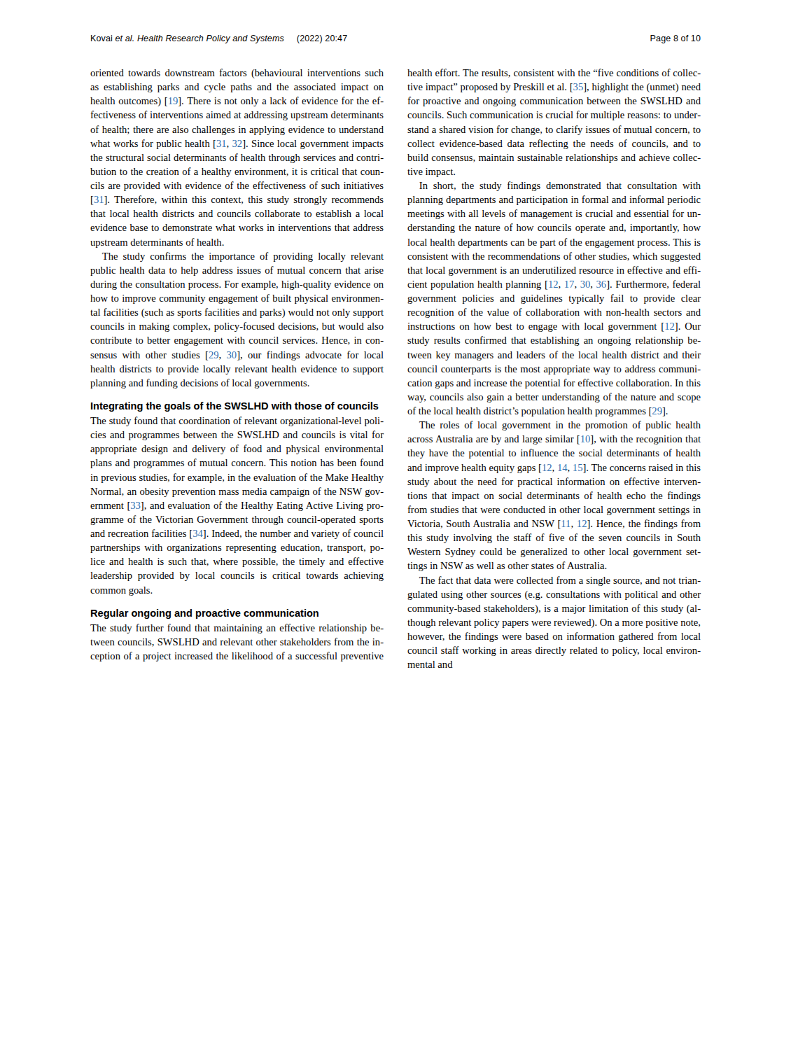Kovai et al. Health Research Policy and Systems(2022) 20:47
Page 8 of 10
oriented towards downstream factors (behavioural interventions such as establishing parks and cycle paths and the associated impact on health outcomes) [19]. There is not only a lack of evidence for the effectiveness of interventions aimed at addressing upstream determinants of health; there are also challenges in applying evidence to understand what works for public health [31, 32]. Since local government impacts the structural social determinants of health through services and contribution to the creation of a healthy environment, it is critical that councils are provided with evidence of the effectiveness of such initiatives [31]. Therefore, within this context, this study strongly recommends that local health districts and councils collaborate to establish a local evidence base to demonstrate what works in interventions that address upstream determinants of health.
The study confirms the importance of providing locally relevant public health data to help address issues of mutual concern that arise during the consultation process. For example, high-quality evidence on how to improve community engagement of built physical environmental facilities (such as sports facilities and parks) would not only support councils in making complex, policy-focused decisions, but would also contribute to better engagement with council services. Hence, in consensus with other studies [29, 30], our findings advocate for local health districts to provide locally relevant health evidence to support planning and funding decisions of local governments.
Integrating the goals of the SWSLHD with those of councils
The study found that coordination of relevant organizational-level policies and programmes between the SWSLHD and councils is vital for appropriate design and delivery of food and physical environmental plans and programmes of mutual concern. This notion has been found in previous studies, for example, in the evaluation of the Make Healthy Normal, an obesity prevention mass media campaign of the NSW government [33], and evaluation of the Healthy Eating Active Living programme of the Victorian Government through council-operated sports and recreation facilities [34]. Indeed, the number and variety of council partnerships with organizations representing education, transport, police and health is such that, where possible, the timely and effective leadership provided by local councils is critical towards achieving common goals.
Regular ongoing and proactive communication
The study further found that maintaining an effective relationship between councils, SWSLHD and relevant other stakeholders from the inception of a project increased the likelihood of a successful preventive health effort. The results, consistent with the “five conditions of collective impact” proposed by Preskill et al. [35], highlight the (unmet) need for proactive and ongoing communication between the SWSLHD and councils. Such communication is crucial for multiple reasons: to understand a shared vision for change, to clarify issues of mutual concern, to collect evidence-based data reflecting the needs of councils, and to build consensus, maintain sustainable relationships and achieve collective impact.
In short, the study findings demonstrated that consultation with planning departments and participation in formal and informal periodic meetings with all levels of management is crucial and essential for understanding the nature of how councils operate and, importantly, how local health departments can be part of the engagement process. This is consistent with the recommendations of other studies, which suggested that local government is an underutilized resource in effective and efficient population health planning [12, 17, 30, 36]. Furthermore, federal government policies and guidelines typically fail to provide clear recognition of the value of collaboration with non-health sectors and instructions on how best to engage with local government [12]. Our study results confirmed that establishing an ongoing relationship between key managers and leaders of the local health district and their council counterparts is the most appropriate way to address communication gaps and increase the potential for effective collaboration. In this way, councils also gain a better understanding of the nature and scope of the local health district’s population health programmes [29].
The roles of local government in the promotion of public health across Australia are by and large similar [10], with the recognition that they have the potential to influence the social determinants of health and improve health equity gaps [12, 14, 15]. The concerns raised in this study about the need for practical information on effective interventions that impact on social determinants of health echo the findings from studies that were conducted in other local government settings in Victoria, South Australia and NSW [11, 12]. Hence, the findings from this study involving the staff of five of the seven councils in South Western Sydney could be generalized to other local government settings in NSW as well as other states of Australia.
The fact that data were collected from a single source, and not triangulated using other sources (e.g. consultations with political and other community-based stakeholders), is a major limitation of this study (although relevant policy papers were reviewed). On a more positive note, however, the findings were based on information gathered from local council staff working in areas directly related to policy, local environmental and